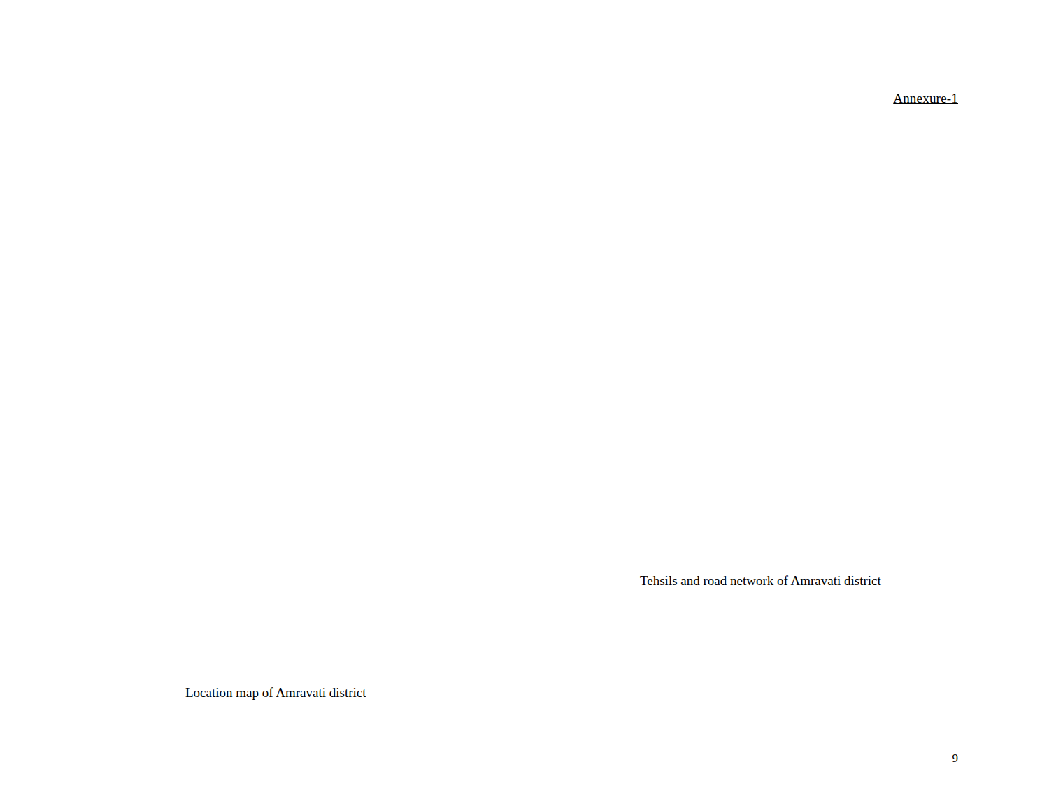Annexure-1
Location map of Amravati district
Tehsils and road network of Amravati district
9